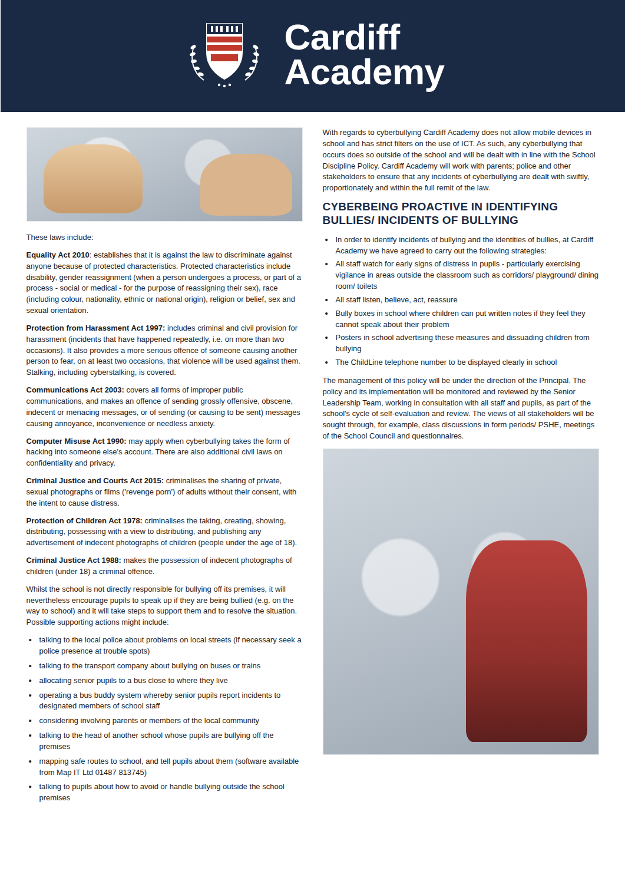Cardiff
Academy
These laws include:
Equality Act 2010: establishes that it is against the law to discriminate against anyone because of protected characteristics. Protected characteristics include disability, gender reassignment (when a person undergoes a process, or part of a process - social or medical - for the purpose of reassigning their sex), race (including colour, nationality, ethnic or national origin), religion or belief, sex and sexual orientation.
Protection from Harassment Act 1997: includes criminal and civil provision for harassment (incidents that have happened repeatedly, i.e. on more than two occasions). It also provides a more serious offence of someone causing another person to fear, on at least two occasions, that violence will be used against them. Stalking, including cyberstalking, is covered.
Communications Act 2003: covers all forms of improper public communications, and makes an offence of sending grossly offensive, obscene, indecent or menacing messages, or of sending (or causing to be sent) messages causing annoyance, inconvenience or needless anxiety.
Computer Misuse Act 1990: may apply when cyberbullying takes the form of hacking into someone else's account. There are also additional civil laws on confidentiality and privacy.
Criminal Justice and Courts Act 2015: criminalises the sharing of private, sexual photographs or films ('revenge porn') of adults without their consent, with the intent to cause distress.
Protection of Children Act 1978: criminalises the taking, creating, showing, distributing, possessing with a view to distributing, and publishing any advertisement of indecent photographs of children (people under the age of 18).
Criminal Justice Act 1988: makes the possession of indecent photographs of children (under 18) a criminal offence.
Whilst the school is not directly responsible for bullying off its premises, it will nevertheless encourage pupils to speak up if they are being bullied (e.g. on the way to school) and it will take steps to support them and to resolve the situation. Possible supporting actions might include:
talking to the local police about problems on local streets (if necessary seek a police presence at trouble spots)
talking to the transport company about bullying on buses or trains
allocating senior pupils to a bus close to where they live
operating a bus buddy system whereby senior pupils report incidents to designated members of school staff
considering involving parents or members of the local community
talking to the head of another school whose pupils are bullying off the premises
mapping safe routes to school, and tell pupils about them (software available from Map IT Ltd 01487 813745)
talking to pupils about how to avoid or handle bullying outside the school premises
With regards to cyberbullying Cardiff Academy does not allow mobile devices in school and has strict filters on the use of ICT. As such, any cyberbullying that occurs does so outside of the school and will be dealt with in line with the School Discipline Policy. Cardiff Academy will work with parents; police and other stakeholders to ensure that any incidents of cyberbullying are dealt with swiftly, proportionately and within the full remit of the law.
Cyberbeing proactive in identifying bullies/ incidents of bullying
In order to identify incidents of bullying and the identities of bullies, at Cardiff Academy we have agreed to carry out the following strategies:
All staff watch for early signs of distress in pupils - particularly exercising vigilance in areas outside the classroom such as corridors/ playground/ dining room/ toilets
All staff listen, believe, act, reassure
Bully boxes in school where children can put written notes if they feel they cannot speak about their problem
Posters in school advertising these measures and dissuading children from bullying
The ChildLine telephone number to be displayed clearly in school
The management of this policy will be under the direction of the Principal. The policy and its implementation will be monitored and reviewed by the Senior Leadership Team, working in consultation with all staff and pupils, as part of the school's cycle of self-evaluation and review. The views of all stakeholders will be sought through, for example, class discussions in form periods/ PSHE, meetings of the School Council and questionnaires.